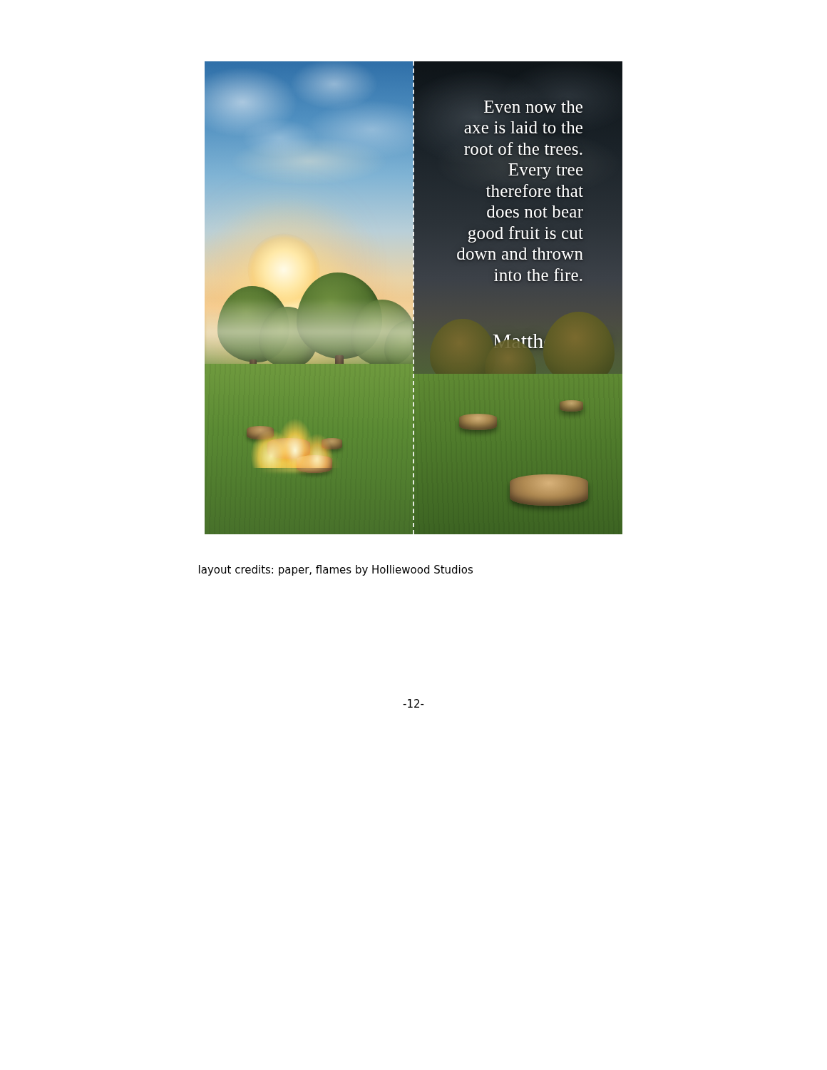Even now the axe is laid to the root of the trees. Every tree therefore that does not bear good fruit is cut down and thrown into the fire.
Matthew 3:10
layout credits: paper, flames by Holliewood Studios
-12-